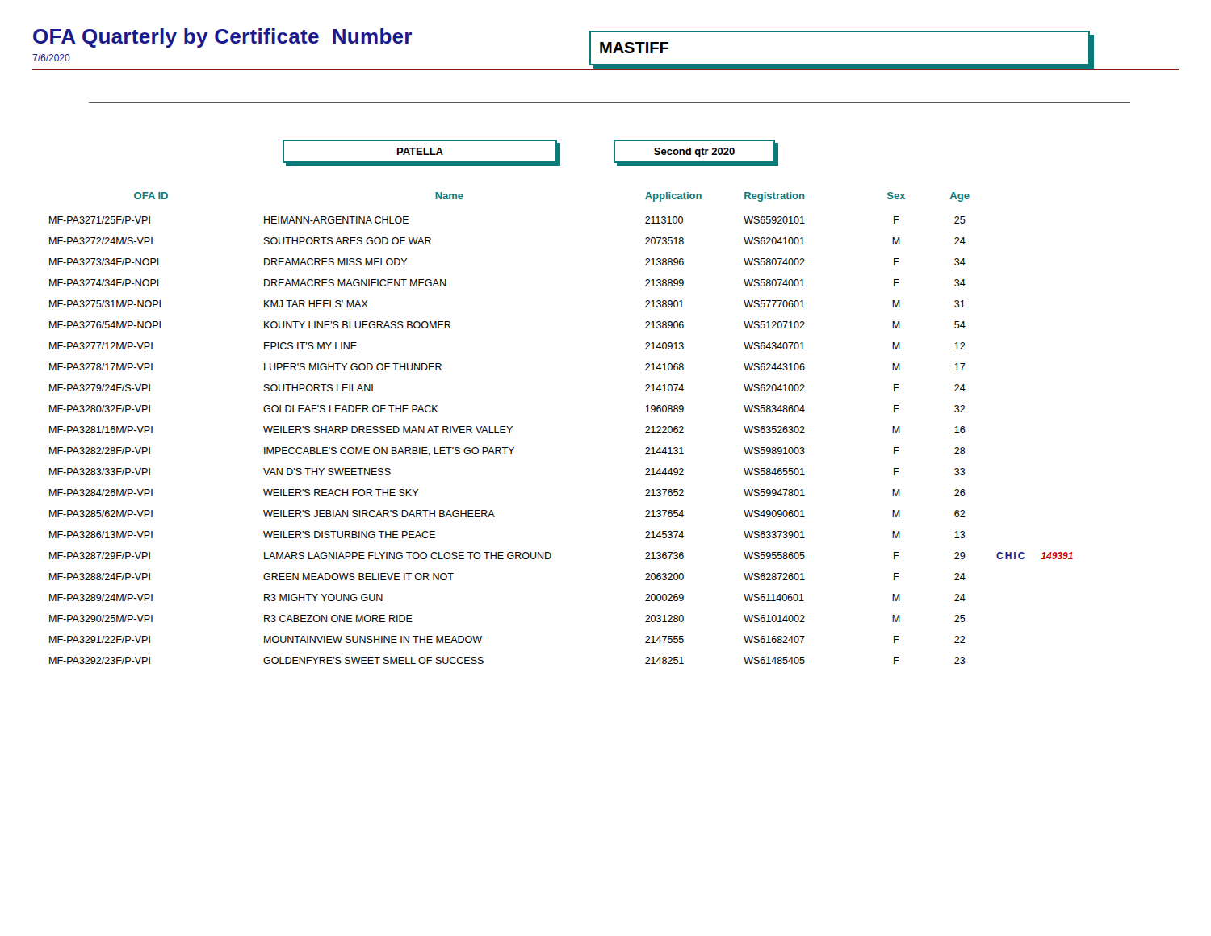OFA Quarterly by Certificate Number
7/6/2020
MASTIFF
PATELLA
Second qtr 2020
| OFA ID | Name | Application | Registration | Sex | Age | |
| --- | --- | --- | --- | --- | --- | --- |
| MF-PA3271/25F/P-VPI | HEIMANN-ARGENTINA CHLOE | 2113100 | WS65920101 | F | 25 | |
| MF-PA3272/24M/S-VPI | SOUTHPORTS ARES GOD OF WAR | 2073518 | WS62041001 | M | 24 | |
| MF-PA3273/34F/P-NOPI | DREAMACRES MISS MELODY | 2138896 | WS58074002 | F | 34 | |
| MF-PA3274/34F/P-NOPI | DREAMACRES MAGNIFICENT MEGAN | 2138899 | WS58074001 | F | 34 | |
| MF-PA3275/31M/P-NOPI | KMJ TAR HEELS' MAX | 2138901 | WS57770601 | M | 31 | |
| MF-PA3276/54M/P-NOPI | KOUNTY LINE'S BLUEGRASS BOOMER | 2138906 | WS51207102 | M | 54 | |
| MF-PA3277/12M/P-VPI | EPICS IT'S MY LINE | 2140913 | WS64340701 | M | 12 | |
| MF-PA3278/17M/P-VPI | LUPER'S MIGHTY GOD OF THUNDER | 2141068 | WS62443106 | M | 17 | |
| MF-PA3279/24F/S-VPI | SOUTHPORTS LEILANI | 2141074 | WS62041002 | F | 24 | |
| MF-PA3280/32F/P-VPI | GOLDLEAF'S LEADER OF THE PACK | 1960889 | WS58348604 | F | 32 | |
| MF-PA3281/16M/P-VPI | WEILER'S SHARP DRESSED MAN AT RIVER VALLEY | 2122062 | WS63526302 | M | 16 | |
| MF-PA3282/28F/P-VPI | IMPECCABLE'S COME ON BARBIE, LET'S GO PARTY | 2144131 | WS59891003 | F | 28 | |
| MF-PA3283/33F/P-VPI | VAN D'S THY SWEETNESS | 2144492 | WS58465501 | F | 33 | |
| MF-PA3284/26M/P-VPI | WEILER'S REACH FOR THE SKY | 2137652 | WS59947801 | M | 26 | |
| MF-PA3285/62M/P-VPI | WEILER'S JEBIAN SIRCAR'S DARTH BAGHEERA | 2137654 | WS49090601 | M | 62 | |
| MF-PA3286/13M/P-VPI | WEILER'S DISTURBING THE PEACE | 2145374 | WS63373901 | M | 13 | |
| MF-PA3287/29F/P-VPI | LAMARS LAGNIAPPE FLYING TOO CLOSE TO THE GROUND | 2136736 | WS59558605 | F | 29 | CHIC 149391 |
| MF-PA3288/24F/P-VPI | GREEN MEADOWS BELIEVE IT OR NOT | 2063200 | WS62872601 | F | 24 | |
| MF-PA3289/24M/P-VPI | R3 MIGHTY YOUNG GUN | 2000269 | WS61140601 | M | 24 | |
| MF-PA3290/25M/P-VPI | R3 CABEZON ONE MORE RIDE | 2031280 | WS61014002 | M | 25 | |
| MF-PA3291/22F/P-VPI | MOUNTAINVIEW SUNSHINE IN THE MEADOW | 2147555 | WS61682407 | F | 22 | |
| MF-PA3292/23F/P-VPI | GOLDENFYRE'S SWEET SMELL OF SUCCESS | 2148251 | WS61485405 | F | 23 | |